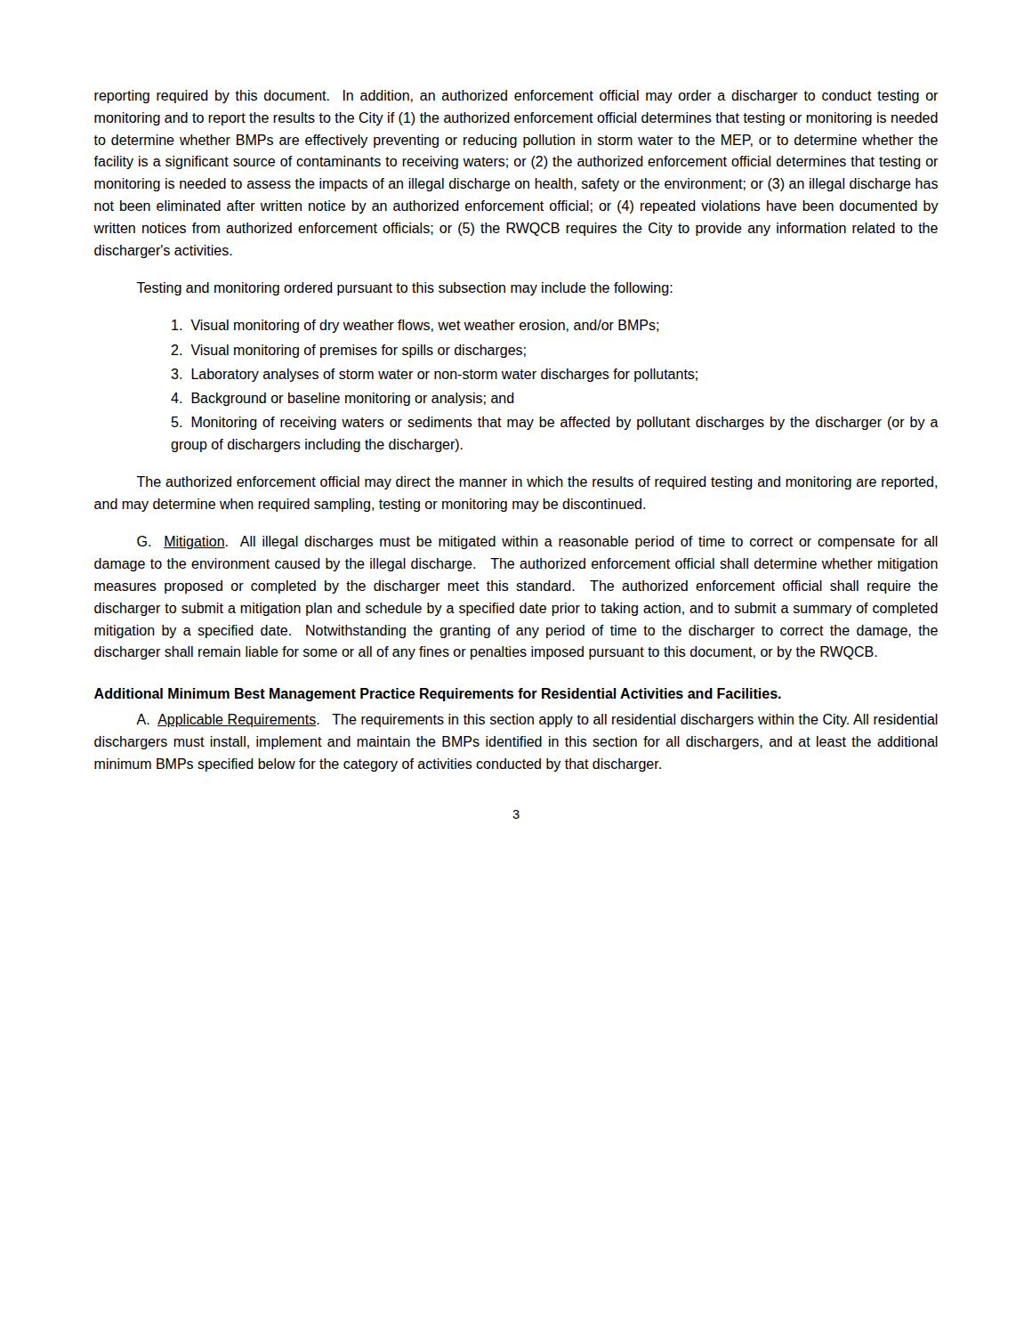reporting required by this document. In addition, an authorized enforcement official may order a discharger to conduct testing or monitoring and to report the results to the City if (1) the authorized enforcement official determines that testing or monitoring is needed to determine whether BMPs are effectively preventing or reducing pollution in storm water to the MEP, or to determine whether the facility is a significant source of contaminants to receiving waters; or (2) the authorized enforcement official determines that testing or monitoring is needed to assess the impacts of an illegal discharge on health, safety or the environment; or (3) an illegal discharge has not been eliminated after written notice by an authorized enforcement official; or (4) repeated violations have been documented by written notices from authorized enforcement officials; or (5) the RWQCB requires the City to provide any information related to the discharger's activities.
Testing and monitoring ordered pursuant to this subsection may include the following:
1. Visual monitoring of dry weather flows, wet weather erosion, and/or BMPs;
2. Visual monitoring of premises for spills or discharges;
3. Laboratory analyses of storm water or non-storm water discharges for pollutants;
4. Background or baseline monitoring or analysis; and
5. Monitoring of receiving waters or sediments that may be affected by pollutant discharges by the discharger (or by a group of dischargers including the discharger).
The authorized enforcement official may direct the manner in which the results of required testing and monitoring are reported, and may determine when required sampling, testing or monitoring may be discontinued.
G. Mitigation. All illegal discharges must be mitigated within a reasonable period of time to correct or compensate for all damage to the environment caused by the illegal discharge. The authorized enforcement official shall determine whether mitigation measures proposed or completed by the discharger meet this standard. The authorized enforcement official shall require the discharger to submit a mitigation plan and schedule by a specified date prior to taking action, and to submit a summary of completed mitigation by a specified date. Notwithstanding the granting of any period of time to the discharger to correct the damage, the discharger shall remain liable for some or all of any fines or penalties imposed pursuant to this document, or by the RWQCB.
Additional Minimum Best Management Practice Requirements for Residential Activities and Facilities.
A. Applicable Requirements. The requirements in this section apply to all residential dischargers within the City. All residential dischargers must install, implement and maintain the BMPs identified in this section for all dischargers, and at least the additional minimum BMPs specified below for the category of activities conducted by that discharger.
3